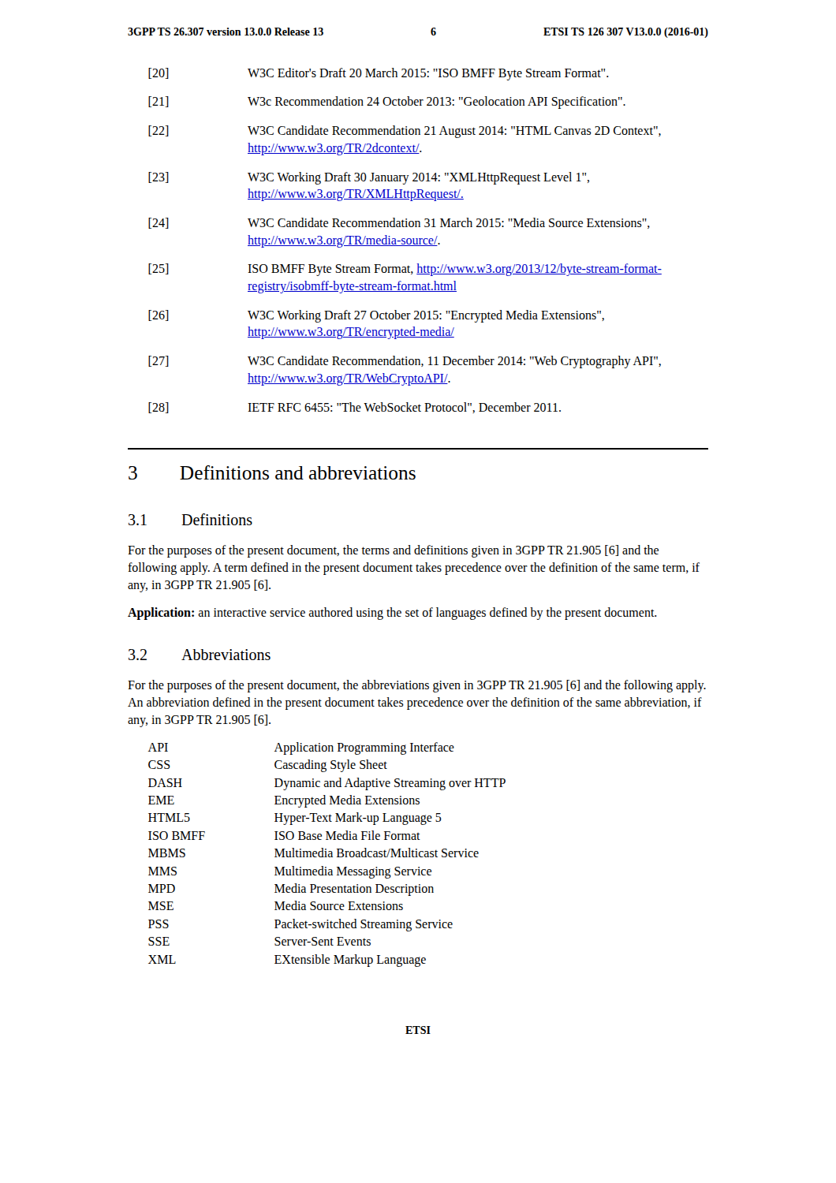3GPP TS 26.307 version 13.0.0 Release 13
6
ETSI TS 126 307 V13.0.0 (2016-01)
[20]
W3C Editor's Draft 20 March 2015: "ISO BMFF Byte Stream Format".
[21]
W3c Recommendation 24 October 2013: "Geolocation API Specification".
[22]
W3C Candidate Recommendation 21 August 2014: "HTML Canvas 2D Context", http://www.w3.org/TR/2dcontext/.
[23]
W3C Working Draft 30 January 2014: "XMLHttpRequest Level 1", http://www.w3.org/TR/XMLHttpRequest/.
[24]
W3C Candidate Recommendation 31 March 2015: "Media Source Extensions", http://www.w3.org/TR/media-source/.
[25]
ISO BMFF Byte Stream Format, http://www.w3.org/2013/12/byte-stream-format-registry/isobmff-byte-stream-format.html
[26]
W3C Working Draft 27 October 2015: "Encrypted Media Extensions", http://www.w3.org/TR/encrypted-media/
[27]
W3C Candidate Recommendation, 11 December 2014: "Web Cryptography API", http://www.w3.org/TR/WebCryptoAPI/.
[28]
IETF RFC 6455: "The WebSocket Protocol", December 2011.
3 Definitions and abbreviations
3.1 Definitions
For the purposes of the present document, the terms and definitions given in 3GPP TR 21.905 [6] and the following apply. A term defined in the present document takes precedence over the definition of the same term, if any, in 3GPP TR 21.905 [6].
Application: an interactive service authored using the set of languages defined by the present document.
3.2 Abbreviations
For the purposes of the present document, the abbreviations given in 3GPP TR 21.905 [6] and the following apply. An abbreviation defined in the present document takes precedence over the definition of the same abbreviation, if any, in 3GPP TR 21.905 [6].
| API | Application Programming Interface |
| CSS | Cascading Style Sheet |
| DASH | Dynamic and Adaptive Streaming over HTTP |
| EME | Encrypted Media Extensions |
| HTML5 | Hyper-Text Mark-up Language 5 |
| ISO BMFF | ISO Base Media File Format |
| MBMS | Multimedia Broadcast/Multicast Service |
| MMS | Multimedia Messaging Service |
| MPD | Media Presentation Description |
| MSE | Media Source Extensions |
| PSS | Packet-switched Streaming Service |
| SSE | Server-Sent Events |
| XML | EXtensible Markup Language |
ETSI